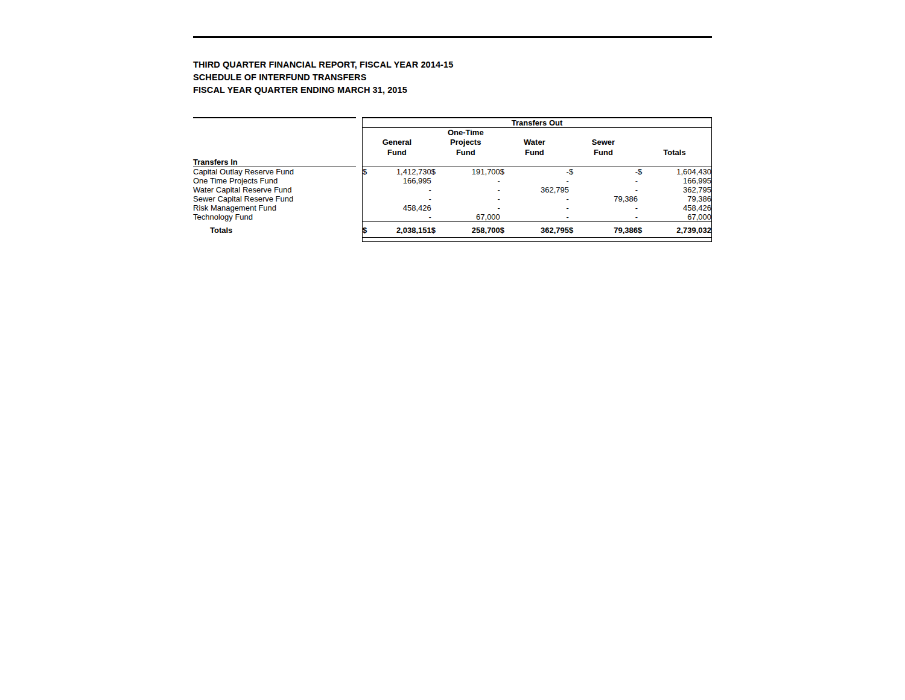THIRD QUARTER FINANCIAL REPORT, FISCAL YEAR 2014-15 SCHEDULE OF INTERFUND TRANSFERS FISCAL YEAR QUARTER ENDING MARCH 31, 2015
| | | Transfers Out |
| --- | --- | --- |
| | | General Fund | One-Time Projects Fund | Water Fund | Sewer Fund | Totals |
| Transfers In | | | | | | |
| Capital Outlay Reserve Fund | | $ | 1,412,730 | $ | 191,700 | $ | - | $ | - | $ | 1,604,430 |
| One Time Projects Fund | | | 166,995 | | - | | - | | - | | 166,995 |
| Water Capital Reserve Fund | | | - | | - | | 362,795 | | - | | 362,795 |
| Sewer Capital Reserve Fund | | | - | | - | | - | | 79,386 | | 79,386 |
| Risk Management Fund | | | 458,426 | | - | | - | | - | | 458,426 |
| Technology Fund | | | - | | 67,000 | | - | | - | | 67,000 |
| Totals | | $ | 2,038,151 | $ | 258,700 | $ | 362,795 | $ | 79,386 | $ | 2,739,032 |